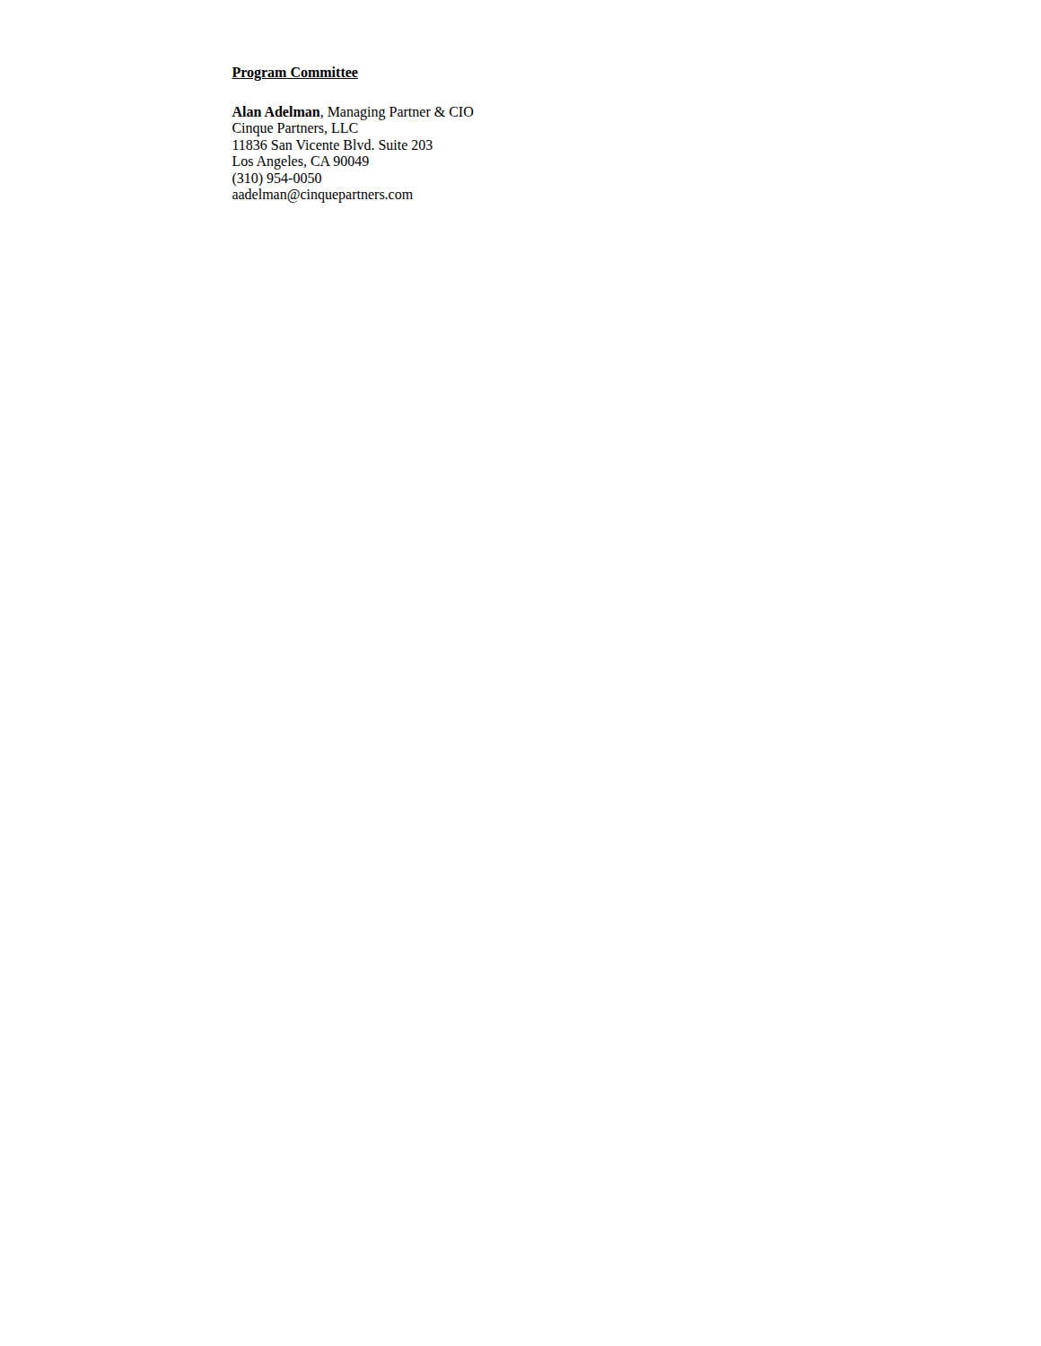Program Committee
Alan Adelman, Managing Partner & CIO
Cinque Partners, LLC
11836 San Vicente Blvd. Suite 203
Los Angeles, CA 90049
(310) 954-0050
aadelman@cinquepartners.com